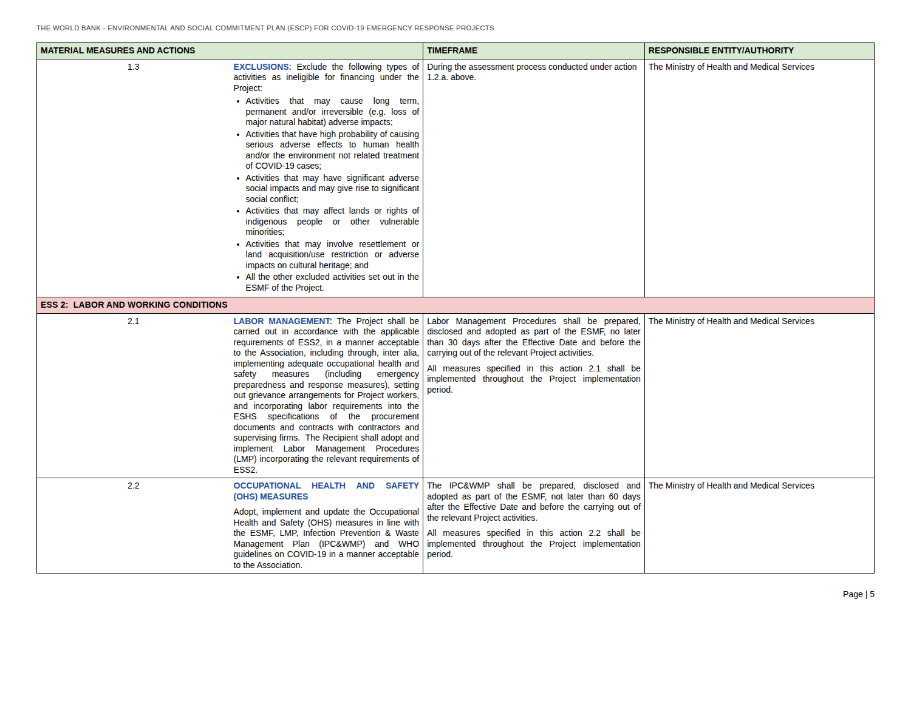The World Bank - Environmental and Social Commitment Plan (ESCP) for COVID-19 Emergency Response Projects
| MATERIAL MEASURES AND ACTIONS | TIMEFRAME | RESPONSIBLE ENTITY/AUTHORITY |
| --- | --- | --- |
| 1.3 | EXCLUSIONS: Exclude the following types of activities as ineligible for financing under the Project: Activities that may cause long term, permanent and/or irreversible (e.g. loss of major natural habitat) adverse impacts; Activities that have high probability of causing serious adverse effects to human health and/or the environment not related treatment of COVID-19 cases; Activities that may have significant adverse social impacts and may give rise to significant social conflict; Activities that may affect lands or rights of indigenous people or other vulnerable minorities; Activities that may involve resettlement or land acquisition/use restriction or adverse impacts on cultural heritage; and All the other excluded activities set out in the ESMF of the Project. | During the assessment process conducted under action 1.2.a. above. | The Ministry of Health and Medical Services |
| ESS 2: LABOR AND WORKING CONDITIONS |
| 2.1 | LABOR MANAGEMENT: The Project shall be carried out in accordance with the applicable requirements of ESS2, in a manner acceptable to the Association, including through, inter alia, implementing adequate occupational health and safety measures (including emergency preparedness and response measures), setting out grievance arrangements for Project workers, and incorporating labor requirements into the ESHS specifications of the procurement documents and contracts with contractors and supervising firms. The Recipient shall adopt and implement Labor Management Procedures (LMP) incorporating the relevant requirements of ESS2. | Labor Management Procedures shall be prepared, disclosed and adopted as part of the ESMF, no later than 30 days after the Effective Date and before the carrying out of the relevant Project activities. All measures specified in this action 2.1 shall be implemented throughout the Project implementation period. | The Ministry of Health and Medical Services |
| 2.2 | OCCUPATIONAL HEALTH AND SAFETY (OHS) MEASURES Adopt, implement and update the Occupational Health and Safety (OHS) measures in line with the ESMF, LMP, Infection Prevention & Waste Management Plan (IPC&WMP) and WHO guidelines on COVID-19 in a manner acceptable to the Association. | The IPC&WMP shall be prepared, disclosed and adopted as part of the ESMF, not later than 60 days after the Effective Date and before the carrying out of the relevant Project activities. All measures specified in this action 2.2 shall be implemented throughout the Project implementation period. | The Ministry of Health and Medical Services |
Page | 5